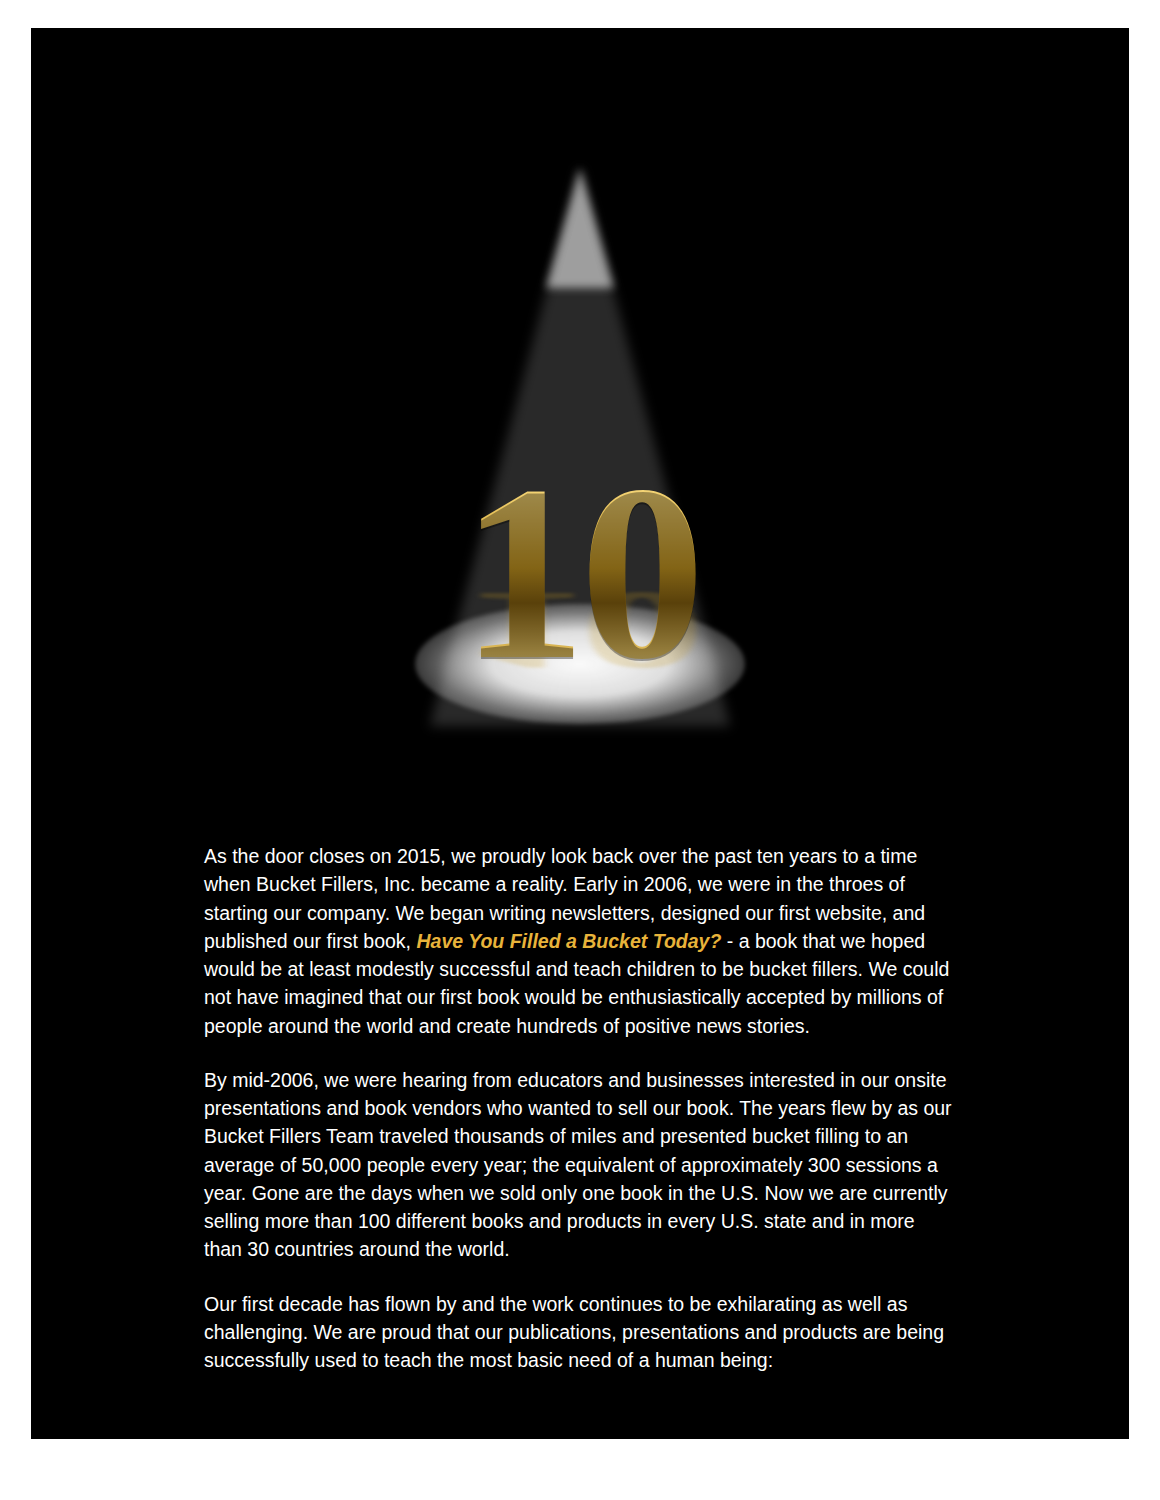10 10
As the door closes on 2015, we proudly look back over the past ten years to a time when Bucket Fillers, Inc. became a reality. Early in 2006, we were in the throes of starting our company. We began writing newsletters, designed our first website, and published our first book, Have You Filled a Bucket Today? - a book that we hoped would be at least modestly successful and teach children to be bucket fillers. We could not have imagined that our first book would be enthusiastically accepted by millions of people around the world and create hundreds of positive news stories.
By mid-2006, we were hearing from educators and businesses interested in our onsite presentations and book vendors who wanted to sell our book. The years flew by as our Bucket Fillers Team traveled thousands of miles and presented bucket filling to an average of 50,000 people every year; the equivalent of approximately 300 sessions a year. Gone are the days when we sold only one book in the U.S. Now we are currently selling more than 100 different books and products in every U.S. state and in more than 30 countries around the world.
Our first decade has flown by and the work continues to be exhilarating as well as challenging. We are proud that our publications, presentations and products are being successfully used to teach the most basic need of a human being: